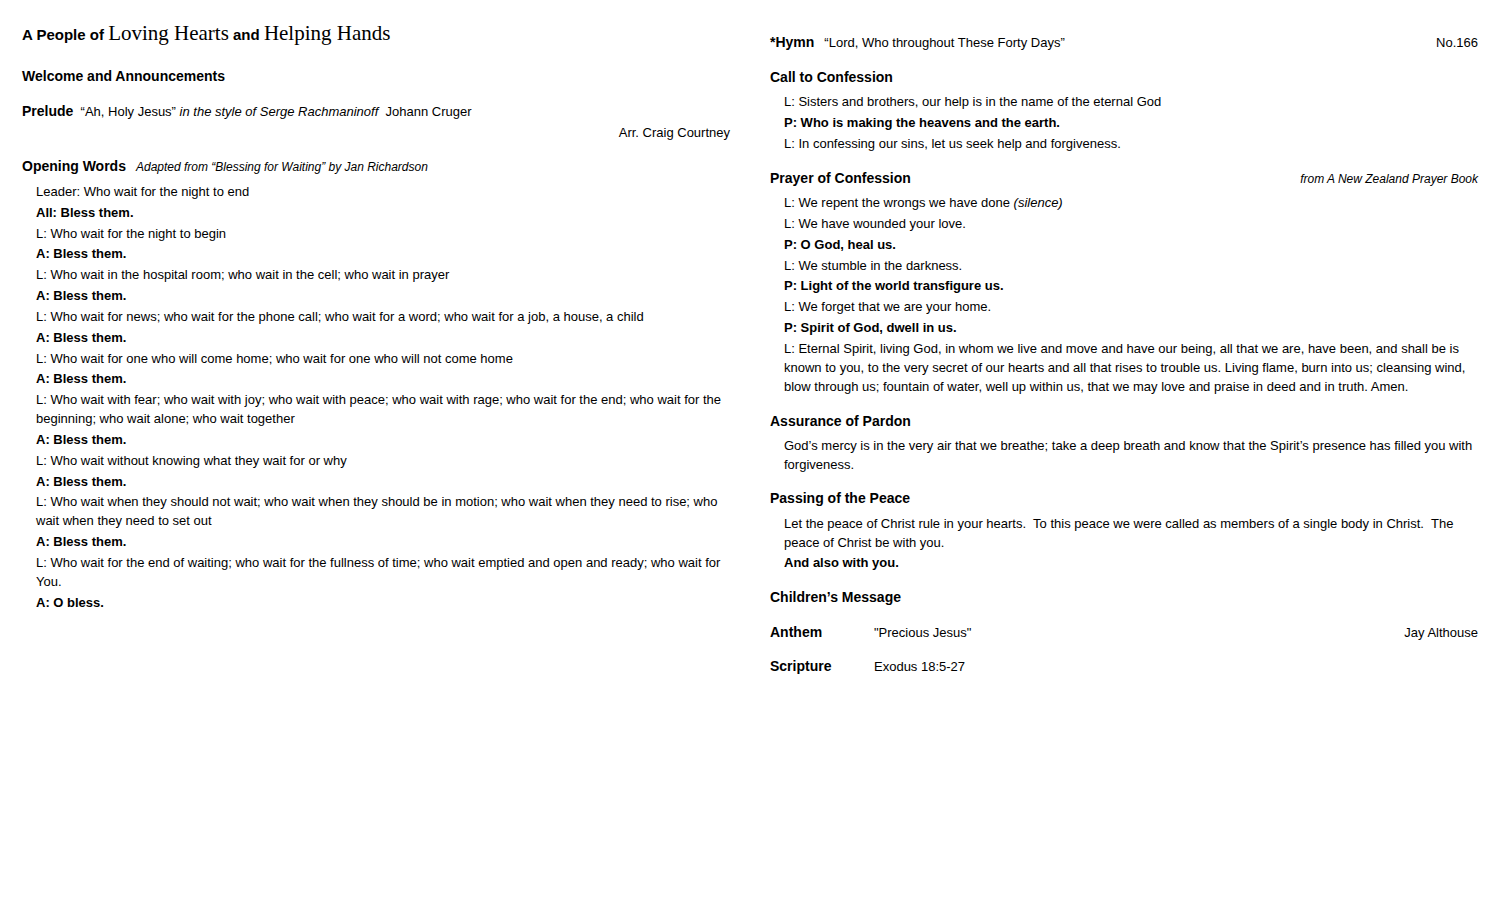A People of Loving Hearts and Helping Hands
Welcome and Announcements
Prelude “Ah, Holy Jesus” in the style of Serge Rachmaninoff Johann Cruger Arr. Craig Courtney
Opening Words Adapted from “Blessing for Waiting” by Jan Richardson
Leader: Who wait for the night to end
All: Bless them.
L: Who wait for the night to begin
A: Bless them.
L: Who wait in the hospital room; who wait in the cell; who wait in prayer
A: Bless them.
L: Who wait for news; who wait for the phone call; who wait for a word; who wait for a job, a house, a child
A: Bless them.
L: Who wait for one who will come home; who wait for one who will not come home
A: Bless them.
L: Who wait with fear; who wait with joy; who wait with peace; who wait with rage; who wait for the end; who wait for the beginning; who wait alone; who wait together
A: Bless them.
L: Who wait without knowing what they wait for or why
A: Bless them.
L: Who wait when they should not wait; who wait when they should be in motion; who wait when they need to rise; who wait when they need to set out
A: Bless them.
L: Who wait for the end of waiting; who wait for the fullness of time; who wait emptied and open and ready; who wait for You.
A: O bless.
*Hymn “Lord, Who throughout These Forty Days” No.166
Call to Confession
L: Sisters and brothers, our help is in the name of the eternal God
P: Who is making the heavens and the earth.
L: In confessing our sins, let us seek help and forgiveness.
Prayer of Confession from A New Zealand Prayer Book
L: We repent the wrongs we have done (silence)
L: We have wounded your love.
P: O God, heal us.
L: We stumble in the darkness.
P: Light of the world transfigure us.
L: We forget that we are your home.
P: Spirit of God, dwell in us.
L: Eternal Spirit, living God, in whom we live and move and have our being, all that we are, have been, and shall be is known to you, to the very secret of our hearts and all that rises to trouble us. Living flame, burn into us; cleansing wind, blow through us; fountain of water, well up within us, that we may love and praise in deed and in truth. Amen.
Assurance of Pardon
God’s mercy is in the very air that we breathe; take a deep breath and know that the Spirit’s presence has filled you with forgiveness.
Passing of the Peace
Let the peace of Christ rule in your hearts. To this peace we were called as members of a single body in Christ. The peace of Christ be with you.
And also with you.
Children’s Message
Anthem "Precious Jesus" Jay Althouse
Scripture Exodus 18:5-27